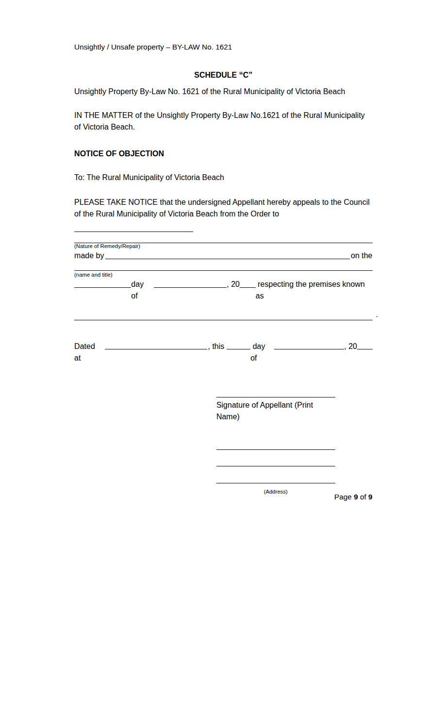Unsightly / Unsafe property – BY-LAW No. 1621
SCHEDULE “C”
Unsightly Property By-Law No. 1621 of the Rural Municipality of Victoria Beach
IN THE MATTER of the Unsightly Property By-Law No.1621 of the Rural Municipality of Victoria Beach.
NOTICE OF OBJECTION
To: The Rural Municipality of Victoria Beach
PLEASE TAKE NOTICE that the undersigned Appellant hereby appeals to the Council
of the Rural Municipality of Victoria Beach from the Order to
(Nature of Remedy/Repair)
made by on the
(name and title)
day of , 20 respecting the premises known as
.
Dated at , this day of , 20
Signature of Appellant (Print Name)
(Address)
Page 9 of 9